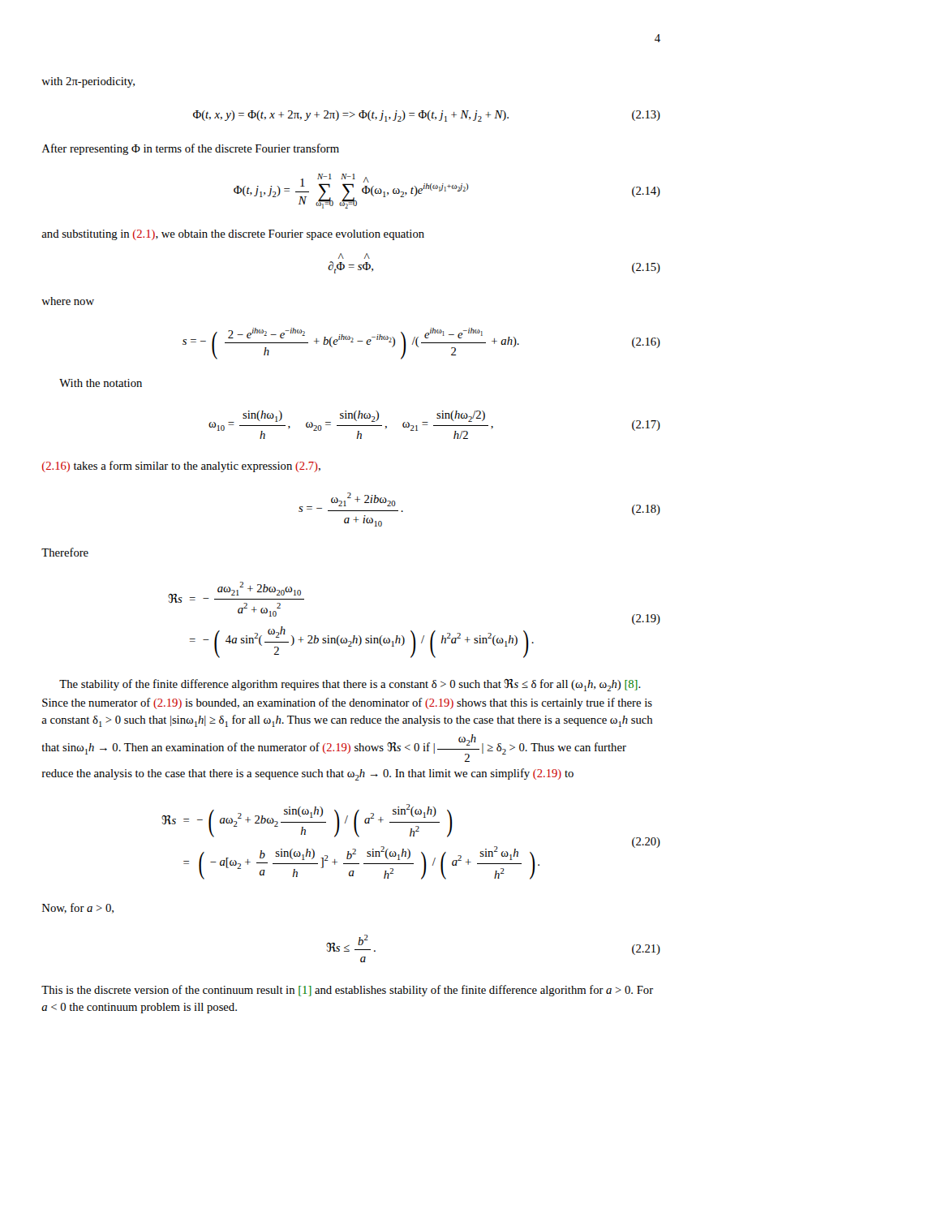4
with 2π-periodicity,
Φ(t, x, y) = Φ(t, x + 2π, y + 2π) => Φ(t, j1, j2) = Φ(t, j1 + N, j2 + N).
(2.13)
After representing Φ in terms of the discrete Fourier transform
Φ(t, j1, j2) = 1 N N−1∑ω1=0 N−1∑ω2=0 Φ(ω1, ω2, t)eih(ω1j1+ω2j2)
(2.14)
and substituting in (2.1), we obtain the discrete Fourier space evolution equation
∂tΦ = sΦ,
(2.15)
where now
s = − ( 2 − eihω2 − e−ihω2 h + b(eihω2 − e−ihω2) ) /(eihω1 − e−ihω12 + ah).
(2.16)
With the notation
ω10 = sin(hω1) h, ω20 = sin(hω2) h, ω21 = sin(hω2/2) h/2,
(2.17)
(2.16) takes a form similar to the analytic expression (2.7),
s = − ω212 + 2ibω20 a + iω10.
(2.18)
Therefore
| ℜ s | = | − a ω 21 2 + 2 b ω 20 ω 10 a 2 + ω 10 2 |
| | = | − ( 4 a sin 2 ( ω 2 h 2 ) + 2 b sin(ω 2 h ) sin(ω 1 h ) ) / ( h 2 a 2 + sin 2 (ω 1 h ) ) . |
(2.19)
The stability of the finite difference algorithm requires that there is a constant δ > 0 such that ℜs ≤ δ for all (ω1h, ω2h) [8]. Since the numerator of (2.19) is bounded, an examination of the denominator of (2.19) shows that this is certainly true if there is a constant δ1 > 0 such that |sinω1h| ≥ δ1 for all ω1h. Thus we can reduce the analysis to the case that there is a sequence ω1h such that sinω1h → 0. Then an examination of the numerator of (2.19) shows ℜs < 0 if |ω2h 2| ≥ δ2 > 0. Thus we can further reduce the analysis to the case that there is a sequence such that ω2h → 0. In that limit we can simplify (2.19) to
| ℜ s | = | − ( a ω 2 2 + 2 b ω 2 sin(ω 1 h ) h ) / ( a 2 + sin 2 (ω 1 h ) h 2 ) |
| | = | ( − a [ω 2 + b a sin(ω 1 h ) h ] 2 + b 2 a sin 2 (ω 1 h ) h 2 ) / ( a 2 + sin 2 ω 1 h h 2 ) . |
(2.20)
Now, for a > 0,
ℜs ≤ b2 a.
(2.21)
This is the discrete version of the continuum result in [1] and establishes stability of the finite difference algorithm for a > 0. For a < 0 the continuum problem is ill posed.